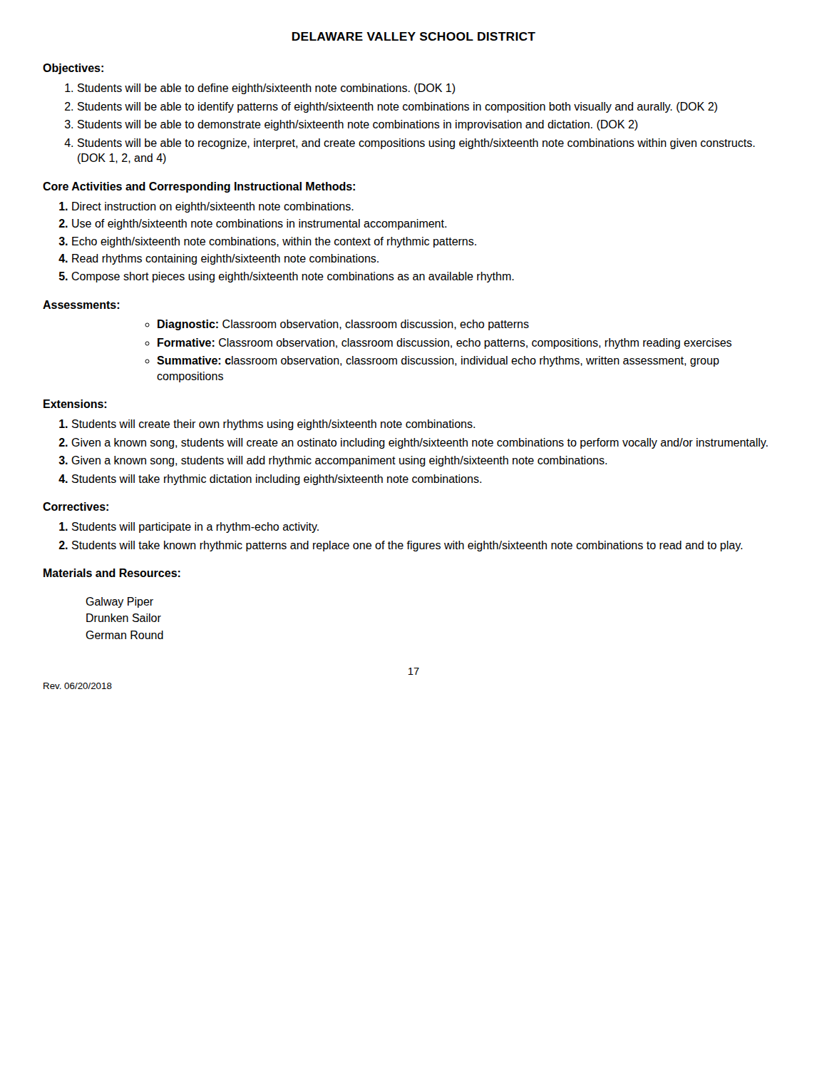DELAWARE VALLEY SCHOOL DISTRICT
Objectives:
Students will be able to define eighth/sixteenth note combinations. (DOK 1)
Students will be able to identify patterns of eighth/sixteenth note combinations in composition both visually and aurally. (DOK 2)
Students will be able to demonstrate eighth/sixteenth note combinations in improvisation and dictation. (DOK 2)
Students will be able to recognize, interpret, and create compositions using eighth/sixteenth note combinations within given constructs. (DOK 1, 2, and 4)
Core Activities and Corresponding Instructional Methods:
Direct instruction on eighth/sixteenth note combinations.
Use of eighth/sixteenth note combinations in instrumental accompaniment.
Echo eighth/sixteenth note combinations, within the context of rhythmic patterns.
Read rhythms containing eighth/sixteenth note combinations.
Compose short pieces using eighth/sixteenth note combinations as an available rhythm.
Assessments:
Diagnostic: Classroom observation, classroom discussion, echo patterns
Formative: Classroom observation, classroom discussion, echo patterns, compositions, rhythm reading exercises
Summative: classroom observation, classroom discussion, individual echo rhythms, written assessment, group compositions
Extensions:
Students will create their own rhythms using eighth/sixteenth note combinations.
Given a known song, students will create an ostinato including eighth/sixteenth note combinations to perform vocally and/or instrumentally.
Given a known song, students will add rhythmic accompaniment using eighth/sixteenth note combinations.
Students will take rhythmic dictation including eighth/sixteenth note combinations.
Correctives:
Students will participate in a rhythm-echo activity.
Students will take known rhythmic patterns and replace one of the figures with eighth/sixteenth note combinations to read and to play.
Materials and Resources:
Galway Piper
Drunken Sailor
German Round
17
Rev. 06/20/2018